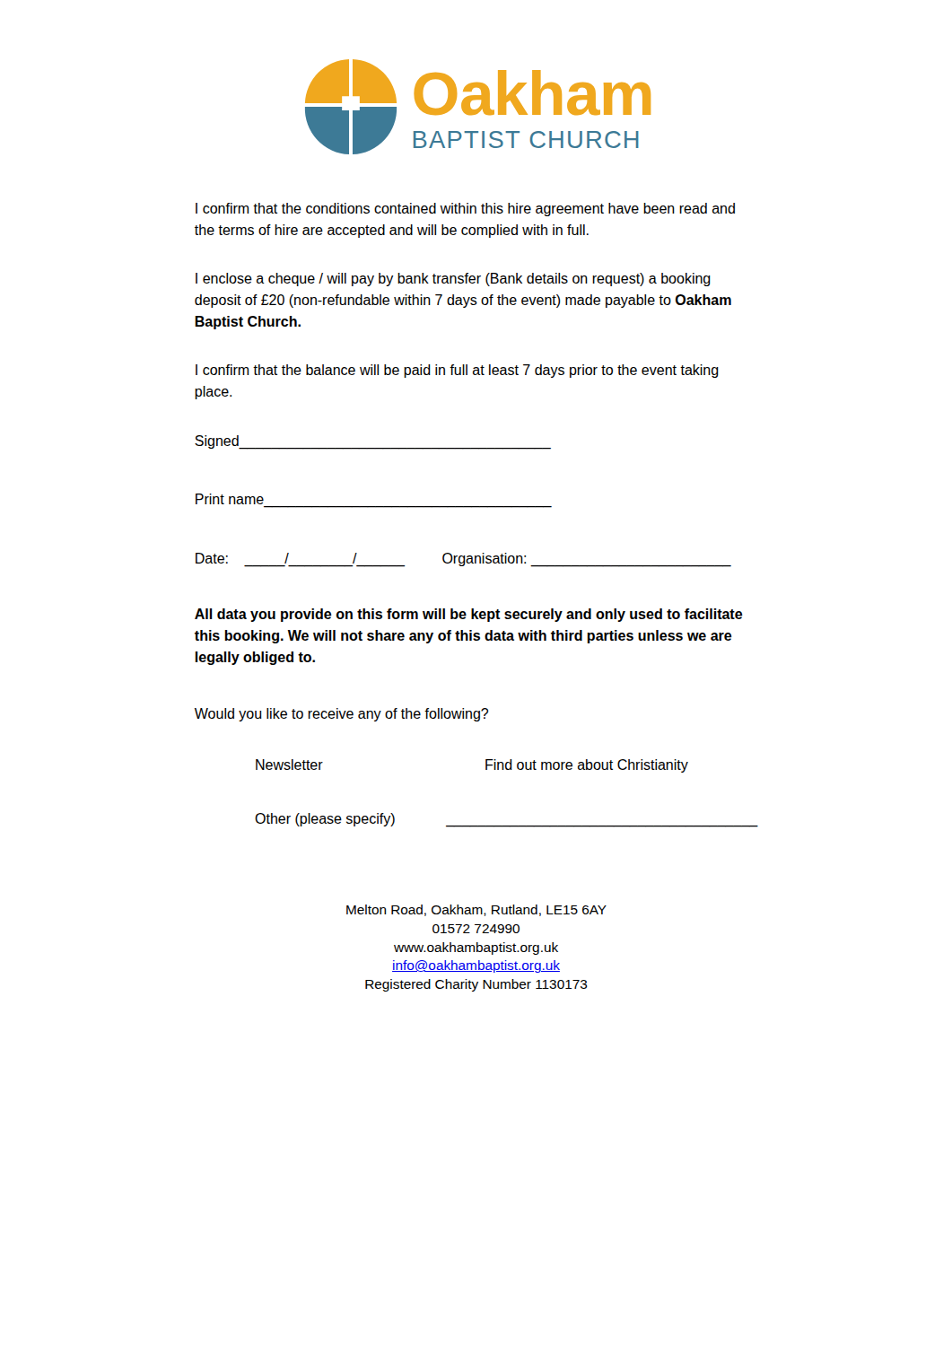Oakham BAPTIST CHURCH
I confirm that the conditions contained within this hire agreement have been read and the terms of hire are accepted and will be complied with in full.
I enclose a cheque / will pay by bank transfer (Bank details on request) a booking deposit of £20 (non-refundable within 7 days of the event) made payable to Oakham Baptist Church.
I confirm that the balance will be paid in full at least 7 days prior to the event taking place.
Signed_______________________________________
Print name____________________________________
Date: _____/________/______Organisation: _________________________
All data you provide on this form will be kept securely and only used to facilitate this booking. We will not share any of this data with third parties unless we are legally obliged to.
Would you like to receive any of the following?
Newsletter
Find out more about Christianity
Other (please specify)
_______________________________________
Melton Road, Oakham, Rutland, LE15 6AY
01572 724990
www.oakhambaptist.org.uk
info@oakhambaptist.org.uk
Registered Charity Number 1130173